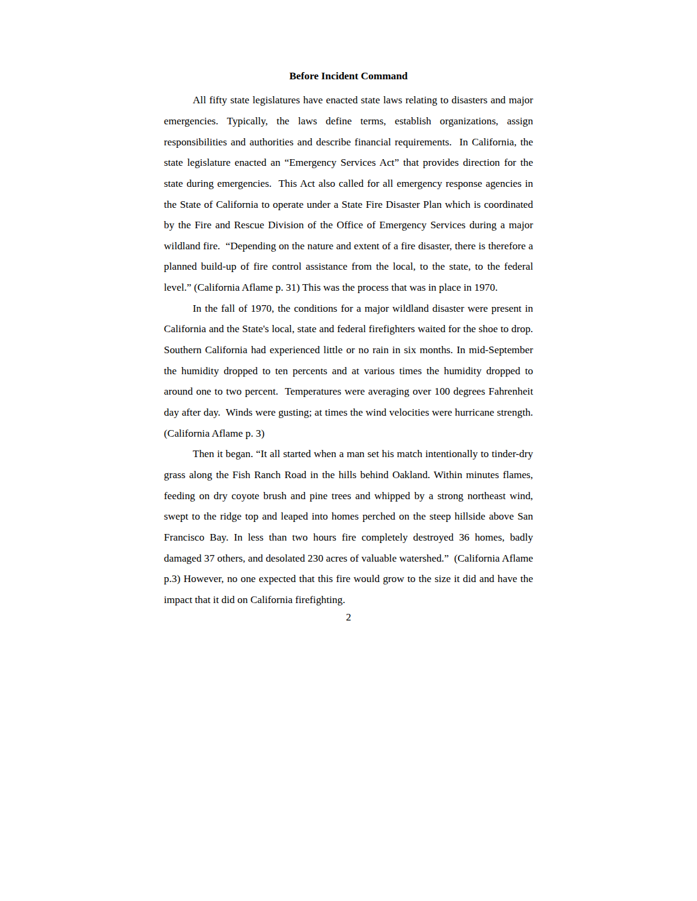Before Incident Command
All fifty state legislatures have enacted state laws relating to disasters and major emergencies. Typically, the laws define terms, establish organizations, assign responsibilities and authorities and describe financial requirements. In California, the state legislature enacted an “Emergency Services Act” that provides direction for the state during emergencies. This Act also called for all emergency response agencies in the State of California to operate under a State Fire Disaster Plan which is coordinated by the Fire and Rescue Division of the Office of Emergency Services during a major wildland fire. “Depending on the nature and extent of a fire disaster, there is therefore a planned build-up of fire control assistance from the local, to the state, to the federal level.” (California Aflame p. 31) This was the process that was in place in 1970.
In the fall of 1970, the conditions for a major wildland disaster were present in California and the State's local, state and federal firefighters waited for the shoe to drop. Southern California had experienced little or no rain in six months. In mid-September the humidity dropped to ten percents and at various times the humidity dropped to around one to two percent. Temperatures were averaging over 100 degrees Fahrenheit day after day. Winds were gusting; at times the wind velocities were hurricane strength. (California Aflame p. 3)
Then it began. “It all started when a man set his match intentionally to tinder-dry grass along the Fish Ranch Road in the hills behind Oakland. Within minutes flames, feeding on dry coyote brush and pine trees and whipped by a strong northeast wind, swept to the ridge top and leaped into homes perched on the steep hillside above San Francisco Bay. In less than two hours fire completely destroyed 36 homes, badly damaged 37 others, and desolated 230 acres of valuable watershed.” (California Aflame p.3) However, no one expected that this fire would grow to the size it did and have the impact that it did on California firefighting.
2